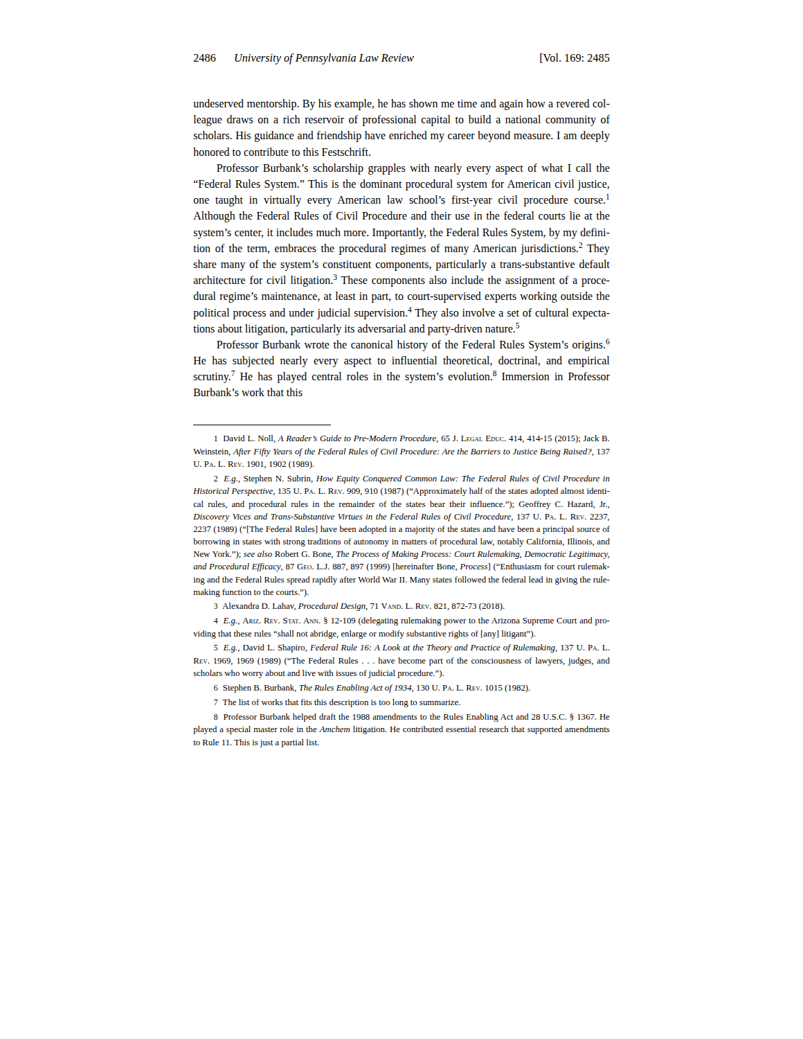2486 University of Pennsylvania Law Review [Vol. 169: 2485
undeserved mentorship. By his example, he has shown me time and again how a revered colleague draws on a rich reservoir of professional capital to build a national community of scholars. His guidance and friendship have enriched my career beyond measure. I am deeply honored to contribute to this Festschrift.
Professor Burbank’s scholarship grapples with nearly every aspect of what I call the “Federal Rules System.” This is the dominant procedural system for American civil justice, one taught in virtually every American law school’s first-year civil procedure course.1 Although the Federal Rules of Civil Procedure and their use in the federal courts lie at the system’s center, it includes much more. Importantly, the Federal Rules System, by my definition of the term, embraces the procedural regimes of many American jurisdictions.2 They share many of the system’s constituent components, particularly a trans-substantive default architecture for civil litigation.3 These components also include the assignment of a procedural regime’s maintenance, at least in part, to court-supervised experts working outside the political process and under judicial supervision.4 They also involve a set of cultural expectations about litigation, particularly its adversarial and party-driven nature.5
Professor Burbank wrote the canonical history of the Federal Rules System’s origins.6 He has subjected nearly every aspect to influential theoretical, doctrinal, and empirical scrutiny.7 He has played central roles in the system’s evolution.8 Immersion in Professor Burbank’s work that this
1 David L. Noll, A Reader’s Guide to Pre-Modern Procedure, 65 J. Legal Educ. 414, 414-15 (2015); Jack B. Weinstein, After Fifty Years of the Federal Rules of Civil Procedure: Are the Barriers to Justice Being Raised?, 137 U. Pa. L. Rev. 1901, 1902 (1989).
2 E.g., Stephen N. Subrin, How Equity Conquered Common Law: The Federal Rules of Civil Procedure in Historical Perspective, 135 U. Pa. L. Rev. 909, 910 (1987) (“Approximately half of the states adopted almost identical rules, and procedural rules in the remainder of the states bear their influence.”); Geoffrey C. Hazard, Jr., Discovery Vices and Trans-Substantive Virtues in the Federal Rules of Civil Procedure, 137 U. Pa. L. Rev. 2237, 2237 (1989) (“[The Federal Rules] have been adopted in a majority of the states and have been a principal source of borrowing in states with strong traditions of autonomy in matters of procedural law, notably California, Illinois, and New York.”); see also Robert G. Bone, The Process of Making Process: Court Rulemaking, Democratic Legitimacy, and Procedural Efficacy, 87 Geo. L.J. 887, 897 (1999) [hereinafter Bone, Process] (“Enthusiasm for court rulemaking and the Federal Rules spread rapidly after World War II. Many states followed the federal lead in giving the rulemaking function to the courts.”).
3 Alexandra D. Lahav, Procedural Design, 71 Vand. L. Rev. 821, 872-73 (2018).
4 E.g., Ariz. Rev. Stat. Ann. § 12-109 (delegating rulemaking power to the Arizona Supreme Court and providing that these rules “shall not abridge, enlarge or modify substantive rights of [any] litigant”).
5 E.g., David L. Shapiro, Federal Rule 16: A Look at the Theory and Practice of Rulemaking, 137 U. Pa. L. Rev. 1969, 1969 (1989) (“The Federal Rules . . . have become part of the consciousness of lawyers, judges, and scholars who worry about and live with issues of judicial procedure.”).
6 Stephen B. Burbank, The Rules Enabling Act of 1934, 130 U. Pa. L. Rev. 1015 (1982).
7 The list of works that fits this description is too long to summarize.
8 Professor Burbank helped draft the 1988 amendments to the Rules Enabling Act and 28 U.S.C. § 1367. He played a special master role in the Amchem litigation. He contributed essential research that supported amendments to Rule 11. This is just a partial list.